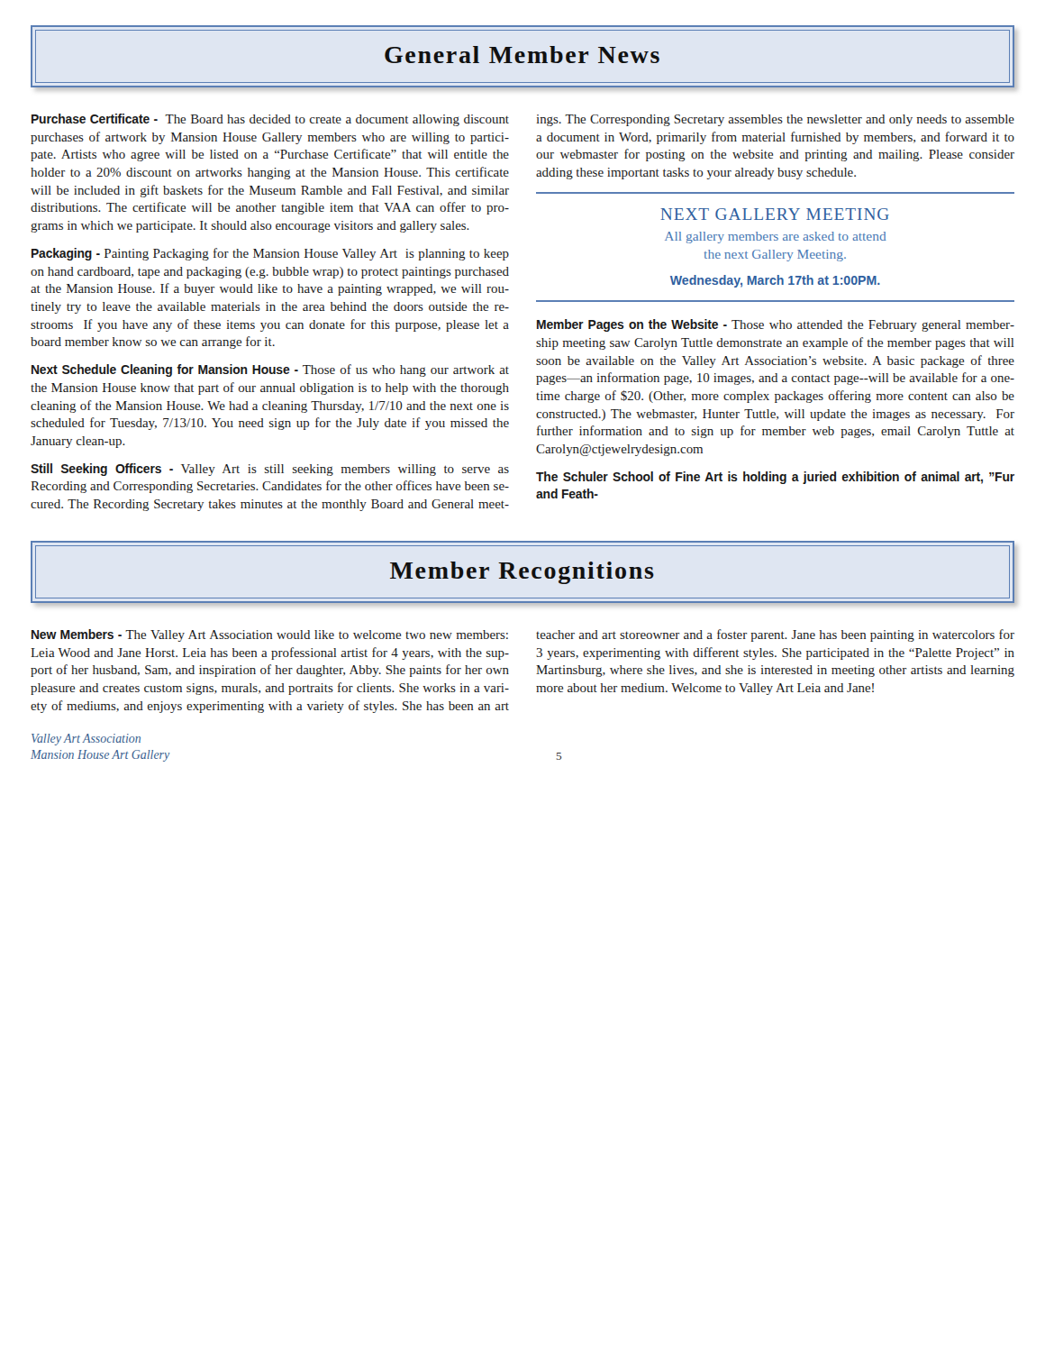General Member News
Purchase Certificate - The Board has decided to create a document allowing discount purchases of artwork by Mansion House Gallery members who are willing to participate. Artists who agree will be listed on a “Purchase Certificate” that will entitle the holder to a 20% discount on artworks hanging at the Mansion House. This certificate will be included in gift baskets for the Museum Ramble and Fall Festival, and similar distributions. The certificate will be another tangible item that VAA can offer to programs in which we participate. It should also encourage visitors and gallery sales.
Packaging - Painting Packaging for the Mansion House Valley Art is planning to keep on hand cardboard, tape and packaging (e.g. bubble wrap) to protect paintings purchased at the Mansion House. If a buyer would like to have a painting wrapped, we will routinely try to leave the available materials in the area behind the doors outside the restrooms If you have any of these items you can donate for this purpose, please let a board member know so we can arrange for it.
Next Schedule Cleaning for Mansion House - Those of us who hang our artwork at the Mansion House know that part of our annual obligation is to help with the thorough cleaning of the Mansion House. We had a cleaning Thursday, 1/7/10 and the next one is scheduled for Tuesday, 7/13/10. You need sign up for the July date if you missed the January clean-up.
Still Seeking Officers - Valley Art is still seeking members willing to serve as Recording and Corresponding Secretaries. Candidates for the other offices have been secured. The Recording Secretary takes minutes at the monthly Board and General meetings. The Corresponding Secretary assembles the newsletter and only needs to assemble a document in Word, primarily from material furnished by members, and forward it to our webmaster for posting on the website and printing and mailing. Please consider adding these important tasks to your already busy schedule.
NEXT GALLERY MEETING
All gallery members are asked to attend
the next Gallery Meeting.
Wednesday, March 17th at 1:00PM.
Member Pages on the Website - Those who attended the February general membership meeting saw Carolyn Tuttle demonstrate an example of the member pages that will soon be available on the Valley Art Association’s website. A basic package of three pages—an information page, 10 images, and a contact page--will be available for a one-time charge of $20. (Other, more complex packages offering more content can also be constructed.) The webmaster, Hunter Tuttle, will update the images as necessary. For further information and to sign up for member web pages, email Carolyn Tuttle at Carolyn@ctjewelrydesign.com
The Schuler School of Fine Art is holding a juried exhibition of animal art, ”Fur and Feath-
Member Recognitions
New Members - The Valley Art Association would like to welcome two new members: Leia Wood and Jane Horst. Leia has been a professional artist for 4 years, with the support of her husband, Sam, and inspiration of her daughter, Abby. She paints for her own pleasure and creates custom signs, murals, and portraits for clients. She works in a variety of mediums, and enjoys experimenting with a variety of styles. She has been an art teacher and art storeowner and a foster parent. Jane has been painting in watercolors for 3 years, experimenting with different styles. She participated in the “Palette Project” in Martinsburg, where she lives, and she is interested in meeting other artists and learning more about her medium. Welcome to Valley Art Leia and Jane!
Valley Art Association
Mansion House Art Gallery
5